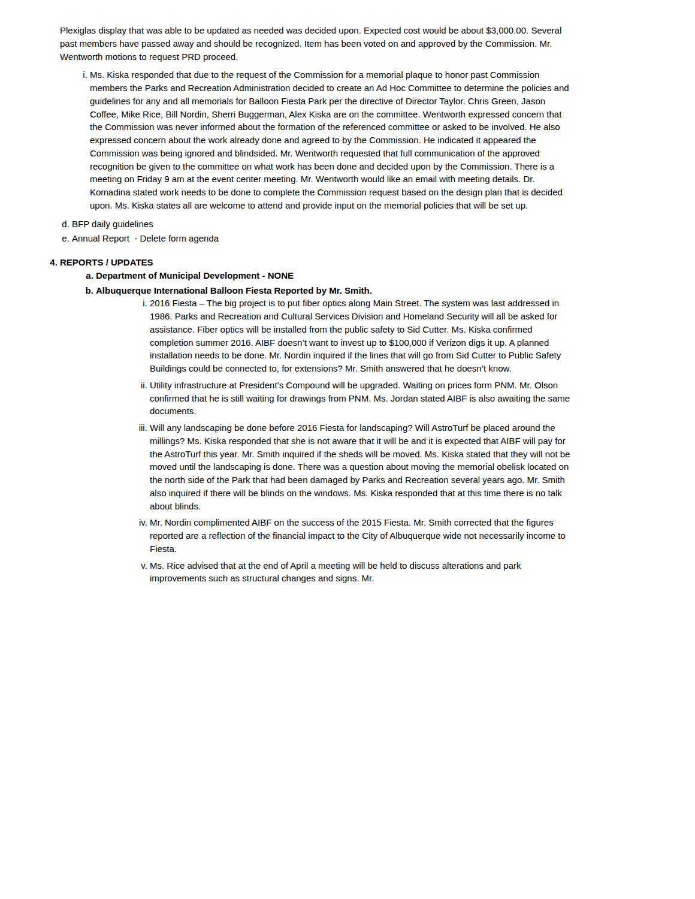Plexiglas display that was able to be updated as needed was decided upon. Expected cost would be about $3,000.00. Several past members have passed away and should be recognized. Item has been voted on and approved by the Commission. Mr. Wentworth motions to request PRD proceed.
Ms. Kiska responded that due to the request of the Commission for a memorial plaque to honor past Commission members the Parks and Recreation Administration decided to create an Ad Hoc Committee to determine the policies and guidelines for any and all memorials for Balloon Fiesta Park per the directive of Director Taylor. Chris Green, Jason Coffee, Mike Rice, Bill Nordin, Sherri Buggerman, Alex Kiska are on the committee. Wentworth expressed concern that the Commission was never informed about the formation of the referenced committee or asked to be involved. He also expressed concern about the work already done and agreed to by the Commission. He indicated it appeared the Commission was being ignored and blindsided. Mr. Wentworth requested that full communication of the approved recognition be given to the committee on what work has been done and decided upon by the Commission. There is a meeting on Friday 9 am at the event center meeting. Mr. Wentworth would like an email with meeting details. Dr. Komadina stated work needs to be done to complete the Commission request based on the design plan that is decided upon. Ms. Kiska states all are welcome to attend and provide input on the memorial policies that will be set up.
BFP daily guidelines
Annual Report - Delete form agenda
REPORTS / UPDATES
Department of Municipal Development - NONE
Albuquerque International Balloon Fiesta Reported by Mr. Smith.
2016 Fiesta – The big project is to put fiber optics along Main Street. The system was last addressed in 1986. Parks and Recreation and Cultural Services Division and Homeland Security will all be asked for assistance. Fiber optics will be installed from the public safety to Sid Cutter. Ms. Kiska confirmed completion summer 2016. AIBF doesn’t want to invest up to $100,000 if Verizon digs it up. A planned installation needs to be done. Mr. Nordin inquired if the lines that will go from Sid Cutter to Public Safety Buildings could be connected to, for extensions? Mr. Smith answered that he doesn’t know.
Utility infrastructure at President’s Compound will be upgraded. Waiting on prices form PNM. Mr. Olson confirmed that he is still waiting for drawings from PNM. Ms. Jordan stated AIBF is also awaiting the same documents.
Will any landscaping be done before 2016 Fiesta for landscaping? Will AstroTurf be placed around the millings? Ms. Kiska responded that she is not aware that it will be and it is expected that AIBF will pay for the AstroTurf this year. Mr. Smith inquired if the sheds will be moved. Ms. Kiska stated that they will not be moved until the landscaping is done. There was a question about moving the memorial obelisk located on the north side of the Park that had been damaged by Parks and Recreation several years ago. Mr. Smith also inquired if there will be blinds on the windows. Ms. Kiska responded that at this time there is no talk about blinds.
Mr. Nordin complimented AIBF on the success of the 2015 Fiesta. Mr. Smith corrected that the figures reported are a reflection of the financial impact to the City of Albuquerque wide not necessarily income to Fiesta.
Ms. Rice advised that at the end of April a meeting will be held to discuss alterations and park improvements such as structural changes and signs. Mr.